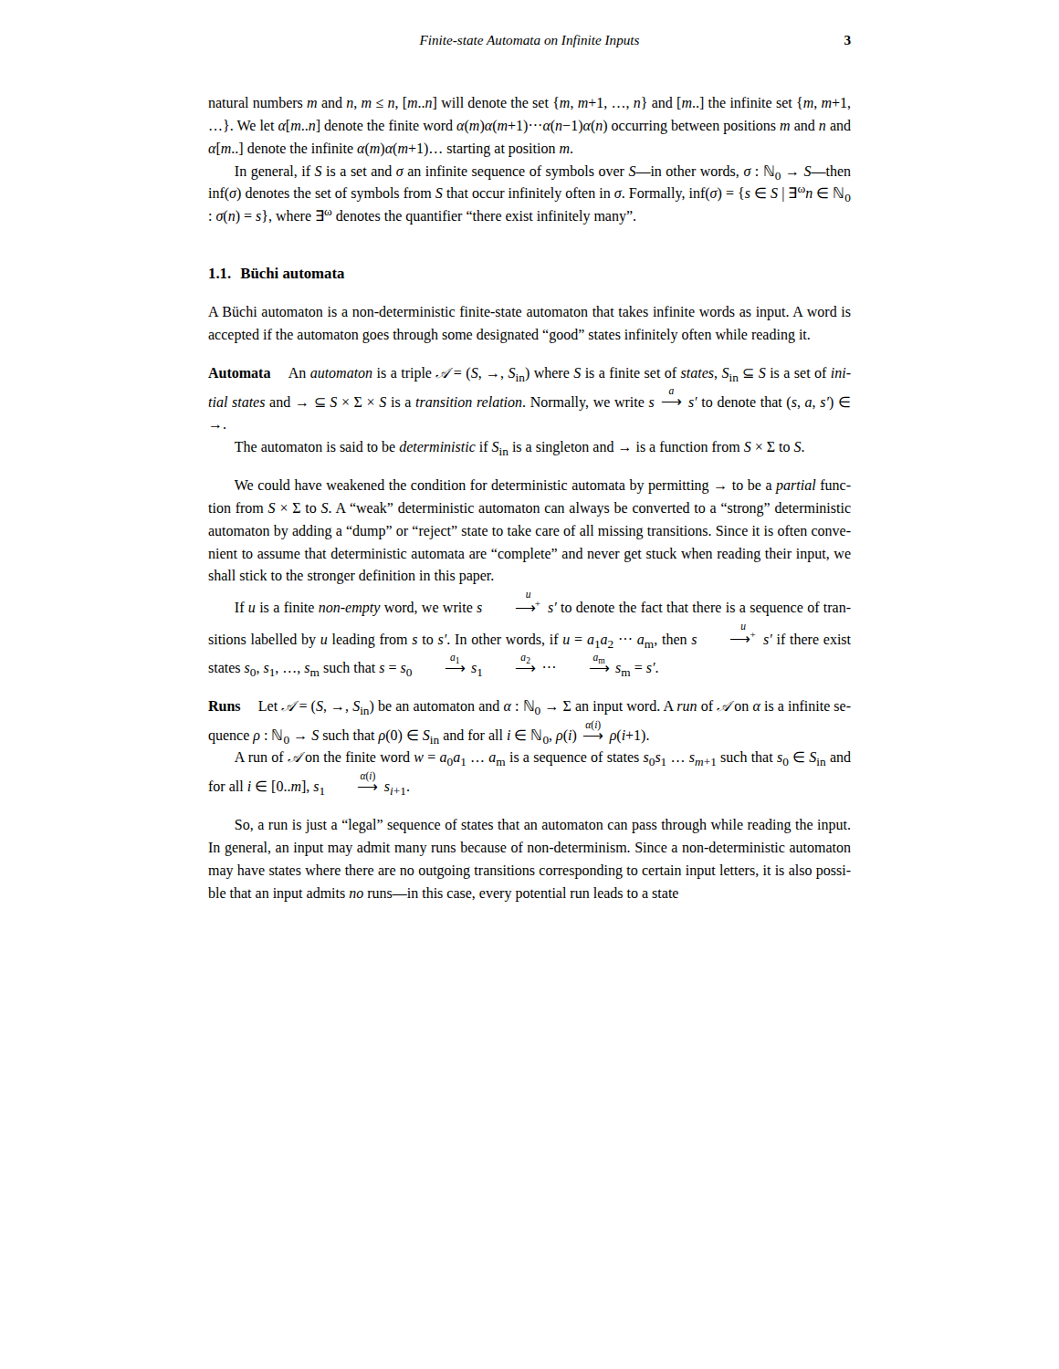Finite-state Automata on Infinite Inputs 3
natural numbers m and n, m ≤ n, [m..n] will denote the set {m, m+1, …, n} and [m..] the infinite set {m, m+1, …}. We let α[m..n] denote the finite word α(m)α(m+1)···α(n−1)α(n) occurring between positions m and n and α[m..] denote the infinite α(m)α(m+1)… starting at position m.
In general, if S is a set and σ an infinite sequence of symbols over S—in other words, σ : ℕ0 → S—then inf(σ) denotes the set of symbols from S that occur infinitely often in σ. Formally, inf(σ) = {s ∈ S | ∃ωn ∈ ℕ0 : σ(n) = s}, where ∃ω denotes the quantifier “there exist infinitely many”.
1.1. Büchi automata
A Büchi automaton is a non-deterministic finite-state automaton that takes infinite words as input. A word is accepted if the automaton goes through some designated “good” states infinitely often while reading it.
Automata An automaton is a triple 𝒜 = (S, →, Sin) where S is a finite set of states, Sin ⊆ S is a set of initial states and → ⊆ S × Σ × S is a transition relation. Normally, we write s a⟶ s′ to denote that (s, a, s′) ∈ →.
The automaton is said to be deterministic if Sin is a singleton and → is a function from S × Σ to S.
We could have weakened the condition for deterministic automata by permitting → to be a partial function from S × Σ to S. A “weak” deterministic automaton can always be converted to a “strong” deterministic automaton by adding a “dump” or “reject” state to take care of all missing transitions. Since it is often convenient to assume that deterministic automata are “complete” and never get stuck when reading their input, we shall stick to the stronger definition in this paper.
If u is a finite non-empty word, we write s u⟶ s′ to denote the fact that there is a sequence of transitions labelled by u leading from s to s′. In other words, if u = a1a2 ··· am, then s u⟶ s′ if there exist states s0, s1, …, sm such that s = s0 a1⟶ s1 a2⟶ ··· am⟶ sm = s′.
Runs Let 𝒜 = (S, →, Sin) be an automaton and α : ℕ0 → Σ an input word. A run of 𝒜 on α is a infinite sequence ρ : ℕ0 → S such that ρ(0) ∈ Sin and for all i ∈ ℕ0, ρ(i) α(i)⟶ ρ(i+1).
A run of 𝒜 on the finite word w = a0a1 … am is a sequence of states s0s1 … sm+1 such that s0 ∈ Sin and for all i ∈ [0..m], s1 α(i)⟶ si+1.
So, a run is just a “legal” sequence of states that an automaton can pass through while reading the input. In general, an input may admit many runs because of non-determinism. Since a non-deterministic automaton may have states where there are no outgoing transitions corresponding to certain input letters, it is also possible that an input admits no runs—in this case, every potential run leads to a state